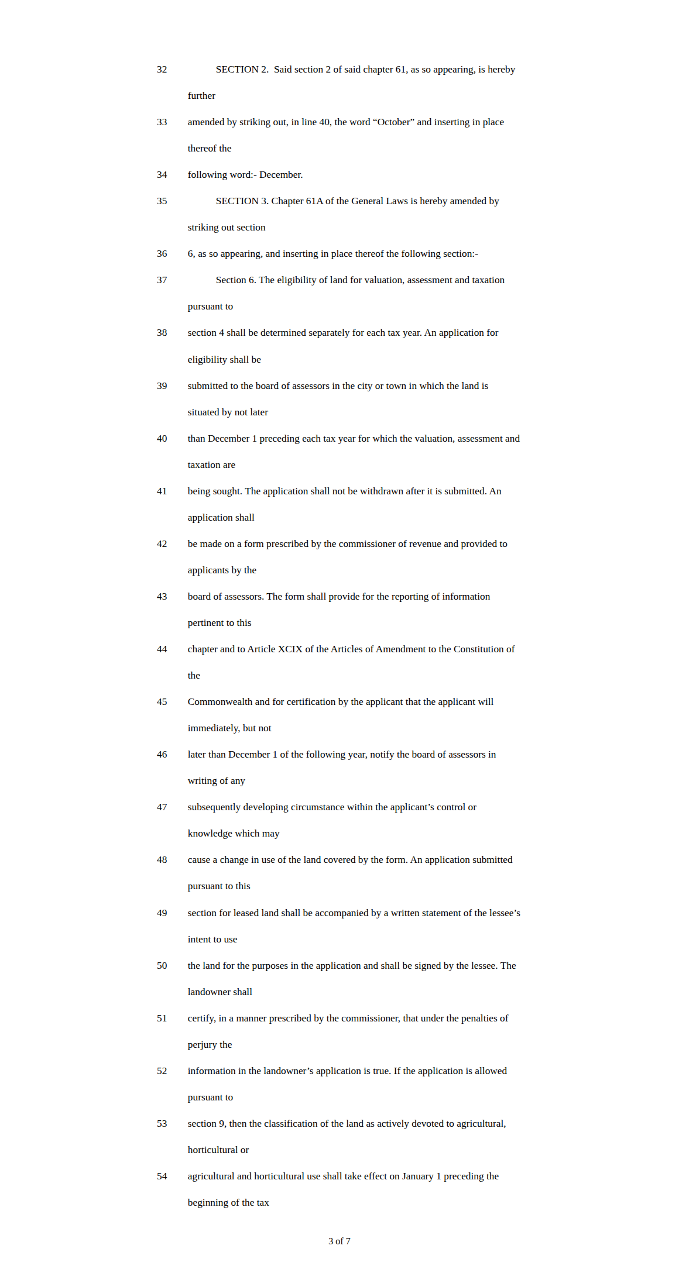| 32 | SECTION 2. Said section 2 of said chapter 61, as so appearing, is hereby further |
| 33 | amended by striking out, in line 40, the word “October” and inserting in place thereof the |
| 34 | following word:- December. |
| 35 | SECTION 3. Chapter 61A of the General Laws is hereby amended by striking out section |
| 36 | 6, as so appearing, and inserting in place thereof the following section:- |
| 37 | Section 6. The eligibility of land for valuation, assessment and taxation pursuant to |
| 38 | section 4 shall be determined separately for each tax year. An application for eligibility shall be |
| 39 | submitted to the board of assessors in the city or town in which the land is situated by not later |
| 40 | than December 1 preceding each tax year for which the valuation, assessment and taxation are |
| 41 | being sought. The application shall not be withdrawn after it is submitted. An application shall |
| 42 | be made on a form prescribed by the commissioner of revenue and provided to applicants by the |
| 43 | board of assessors. The form shall provide for the reporting of information pertinent to this |
| 44 | chapter and to Article XCIX of the Articles of Amendment to the Constitution of the |
| 45 | Commonwealth and for certification by the applicant that the applicant will immediately, but not |
| 46 | later than December 1 of the following year, notify the board of assessors in writing of any |
| 47 | subsequently developing circumstance within the applicant’s control or knowledge which may |
| 48 | cause a change in use of the land covered by the form. An application submitted pursuant to this |
| 49 | section for leased land shall be accompanied by a written statement of the lessee’s intent to use |
| 50 | the land for the purposes in the application and shall be signed by the lessee. The landowner shall |
| 51 | certify, in a manner prescribed by the commissioner, that under the penalties of perjury the |
| 52 | information in the landowner’s application is true. If the application is allowed pursuant to |
| 53 | section 9, then the classification of the land as actively devoted to agricultural, horticultural or |
| 54 | agricultural and horticultural use shall take effect on January 1 preceding the beginning of the tax |
3 of 7